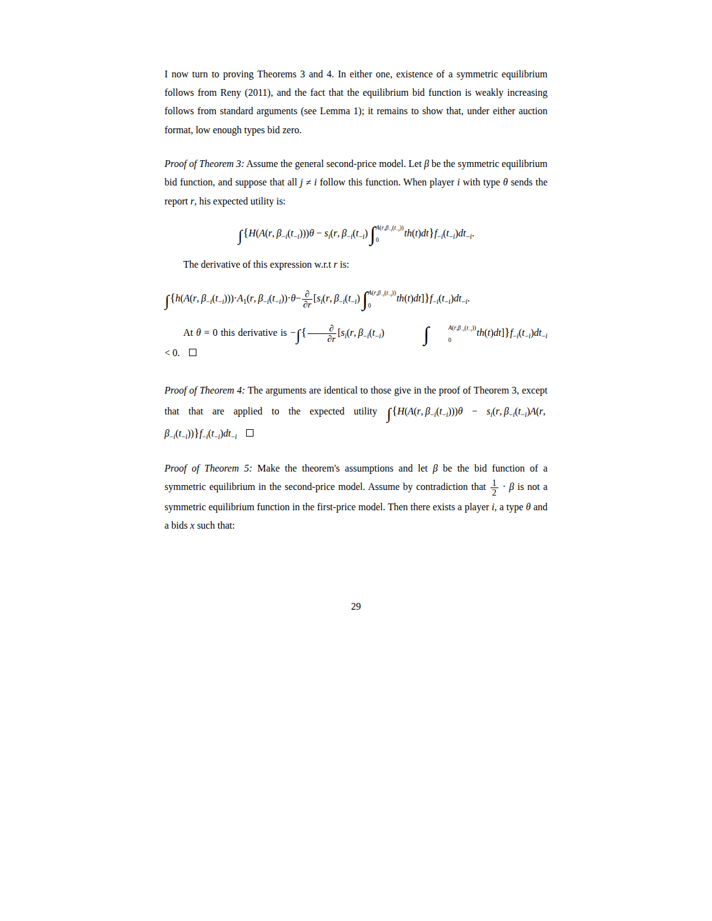I now turn to proving Theorems 3 and 4. In either one, existence of a symmetric equilibrium follows from Reny (2011), and the fact that the equilibrium bid function is weakly increasing follows from standard arguments (see Lemma 1); it remains to show that, under either auction format, low enough types bid zero.
Proof of Theorem 3: Assume the general second-price model. Let β be the symmetric equilibrium bid function, and suppose that all j ≠ i follow this function. When player i with type θ sends the report r, his expected utility is:
∫{H(A(r, β−i(t−i)))θ − si(r, β−i(t−i) ∫A(r,β−i(t−i)) 0 th(t)dt}f−i(t−i)dt−i.
The derivative of this expression w.r.t r is:
∫{h(A(r, β−i(t−i)))·A1(r, β−i(t−i))·θ−∂∂r[si(r, β−i(t−i) ∫A(r,β−i(t−i)) 0 th(t)dt]}f−i(t−i)dt−i.
At θ = 0 this derivative is −∫{∂∂r[si(r, β−i(t−i) ∫A(r,β−i(t−i)) 0 th(t)dt]}f−i(t−i)dt−i < 0.
Proof of Theorem 4: The arguments are identical to those give in the proof of Theorem 3, except that that are applied to the expected utility ∫{H(A(r, β−i(t−i)))θ − si(r, β−i(t−i)A(r, β−i(t−i))}f−i(t−i)dt−i
Proof of Theorem 5: Make the theorem's assumptions and let β be the bid function of a symmetric equilibrium in the second-price model. Assume by contradiction that 12 · β is not a symmetric equilibrium function in the first-price model. Then there exists a player i, a type θ and a bids x such that:
29